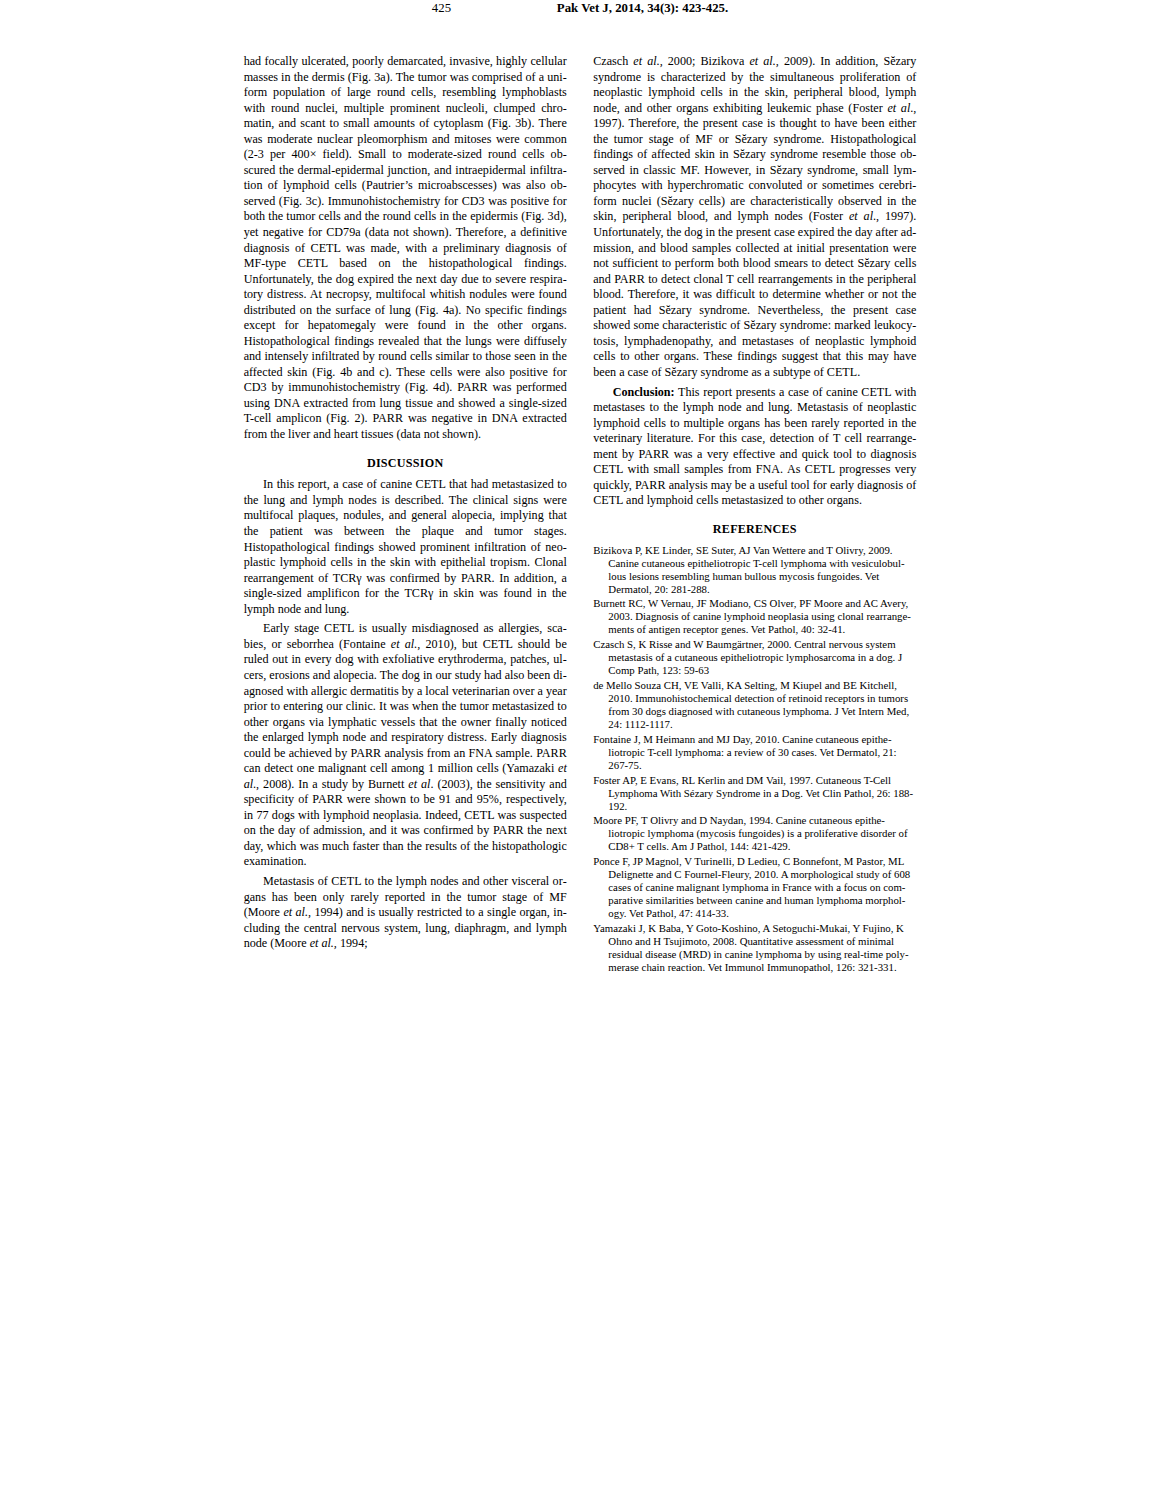425 Pak Vet J, 2014, 34(3): 423-425.
had focally ulcerated, poorly demarcated, invasive, highly cellular masses in the dermis (Fig. 3a). The tumor was comprised of a uniform population of large round cells, resembling lymphoblasts with round nuclei, multiple prominent nucleoli, clumped chromatin, and scant to small amounts of cytoplasm (Fig. 3b). There was moderate nuclear pleomorphism and mitoses were common (2-3 per 400× field). Small to moderate-sized round cells obscured the dermal-epidermal junction, and intraepidermal infiltration of lymphoid cells (Pautrier’s microabscesses) was also observed (Fig. 3c). Immunohistochemistry for CD3 was positive for both the tumor cells and the round cells in the epidermis (Fig. 3d), yet negative for CD79a (data not shown). Therefore, a definitive diagnosis of CETL was made, with a preliminary diagnosis of MF-type CETL based on the histopathological findings. Unfortunately, the dog expired the next day due to severe respiratory distress. At necropsy, multifocal whitish nodules were found distributed on the surface of lung (Fig. 4a). No specific findings except for hepatomegaly were found in the other organs. Histopathological findings revealed that the lungs were diffusely and intensely infiltrated by round cells similar to those seen in the affected skin (Fig. 4b and c). These cells were also positive for CD3 by immunohistochemistry (Fig. 4d). PARR was performed using DNA extracted from lung tissue and showed a single-sized T-cell amplicon (Fig. 2). PARR was negative in DNA extracted from the liver and heart tissues (data not shown).
Discussion
In this report, a case of canine CETL that had metastasized to the lung and lymph nodes is described. The clinical signs were multifocal plaques, nodules, and general alopecia, implying that the patient was between the plaque and tumor stages. Histopathological findings showed prominent infiltration of neoplastic lymphoid cells in the skin with epithelial tropism. Clonal rearrangement of TCRγ was confirmed by PARR. In addition, a single-sized amplificon for the TCRγ in skin was found in the lymph node and lung.
Early stage CETL is usually misdiagnosed as allergies, scabies, or seborrhea (Fontaine et al., 2010), but CETL should be ruled out in every dog with exfoliative erythroderma, patches, ulcers, erosions and alopecia. The dog in our study had also been diagnosed with allergic dermatitis by a local veterinarian over a year prior to entering our clinic. It was when the tumor metastasized to other organs via lymphatic vessels that the owner finally noticed the enlarged lymph node and respiratory distress. Early diagnosis could be achieved by PARR analysis from an FNA sample. PARR can detect one malignant cell among 1 million cells (Yamazaki et al., 2008). In a study by Burnett et al. (2003), the sensitivity and specificity of PARR were shown to be 91 and 95%, respectively, in 77 dogs with lymphoid neoplasia. Indeed, CETL was suspected on the day of admission, and it was confirmed by PARR the next day, which was much faster than the results of the histopathologic examination.
Metastasis of CETL to the lymph nodes and other visceral organs has been only rarely reported in the tumor stage of MF (Moore et al., 1994) and is usually restricted to a single organ, including the central nervous system, lung, diaphragm, and lymph node (Moore et al., 1994;
Czasch et al., 2000; Bizikova et al., 2009). In addition, Sĕzary syndrome is characterized by the simultaneous proliferation of neoplastic lymphoid cells in the skin, peripheral blood, lymph node, and other organs exhibiting leukemic phase (Foster et al., 1997). Therefore, the present case is thought to have been either the tumor stage of MF or Sĕzary syndrome. Histopathological findings of affected skin in Sĕzary syndrome resemble those observed in classic MF. However, in Sĕzary syndrome, small lymphocytes with hyperchromatic convoluted or sometimes cerebriform nuclei (Sĕzary cells) are characteristically observed in the skin, peripheral blood, and lymph nodes (Foster et al., 1997). Unfortunately, the dog in the present case expired the day after admission, and blood samples collected at initial presentation were not sufficient to perform both blood smears to detect Sĕzary cells and PARR to detect clonal T cell rearrangements in the peripheral blood. Therefore, it was difficult to determine whether or not the patient had Sĕzary syndrome. Nevertheless, the present case showed some characteristic of Sĕzary syndrome: marked leukocytosis, lymphadenopathy, and metastases of neoplastic lymphoid cells to other organs. These findings suggest that this may have been a case of Sĕzary syndrome as a subtype of CETL.
Conclusion: This report presents a case of canine CETL with metastases to the lymph node and lung. Metastasis of neoplastic lymphoid cells to multiple organs has been rarely reported in the veterinary literature. For this case, detection of T cell rearrangement by PARR was a very effective and quick tool to diagnosis CETL with small samples from FNA. As CETL progresses very quickly, PARR analysis may be a useful tool for early diagnosis of CETL and lymphoid cells metastasized to other organs.
References
Bizikova P, KE Linder, SE Suter, AJ Van Wettere and T Olivry, 2009. Canine cutaneous epitheliotropic T-cell lymphoma with vesiculobullous lesions resembling human bullous mycosis fungoides. Vet Dermatol, 20: 281-288.
Burnett RC, W Vernau, JF Modiano, CS Olver, PF Moore and AC Avery, 2003. Diagnosis of canine lymphoid neoplasia using clonal rearrangements of antigen receptor genes. Vet Pathol, 40: 32-41.
Czasch S, K Risse and W Baumgärtner, 2000. Central nervous system metastasis of a cutaneous epitheliotropic lymphosarcoma in a dog. J Comp Path, 123: 59-63
de Mello Souza CH, VE Valli, KA Selting, M Kiupel and BE Kitchell, 2010. Immunohistochemical detection of retinoid receptors in tumors from 30 dogs diagnosed with cutaneous lymphoma. J Vet Intern Med, 24: 1112-1117.
Fontaine J, M Heimann and MJ Day, 2010. Canine cutaneous epitheliotropic T-cell lymphoma: a review of 30 cases. Vet Dermatol, 21: 267-75.
Foster AP, E Evans, RL Kerlin and DM Vail, 1997. Cutaneous T-Cell Lymphoma With Sézary Syndrome in a Dog. Vet Clin Pathol, 26: 188-192.
Moore PF, T Olivry and D Naydan, 1994. Canine cutaneous epitheliotropic lymphoma (mycosis fungoides) is a proliferative disorder of CD8+ T cells. Am J Pathol, 144: 421-429.
Ponce F, JP Magnol, V Turinelli, D Ledieu, C Bonnefont, M Pastor, ML Delignette and C Fournel-Fleury, 2010. A morphological study of 608 cases of canine malignant lymphoma in France with a focus on comparative similarities between canine and human lymphoma morphology. Vet Pathol, 47: 414-33.
Yamazaki J, K Baba, Y Goto-Koshino, A Setoguchi-Mukai, Y Fujino, K Ohno and H Tsujimoto, 2008. Quantitative assessment of minimal residual disease (MRD) in canine lymphoma by using real-time polymerase chain reaction. Vet Immunol Immunopathol, 126: 321-331.